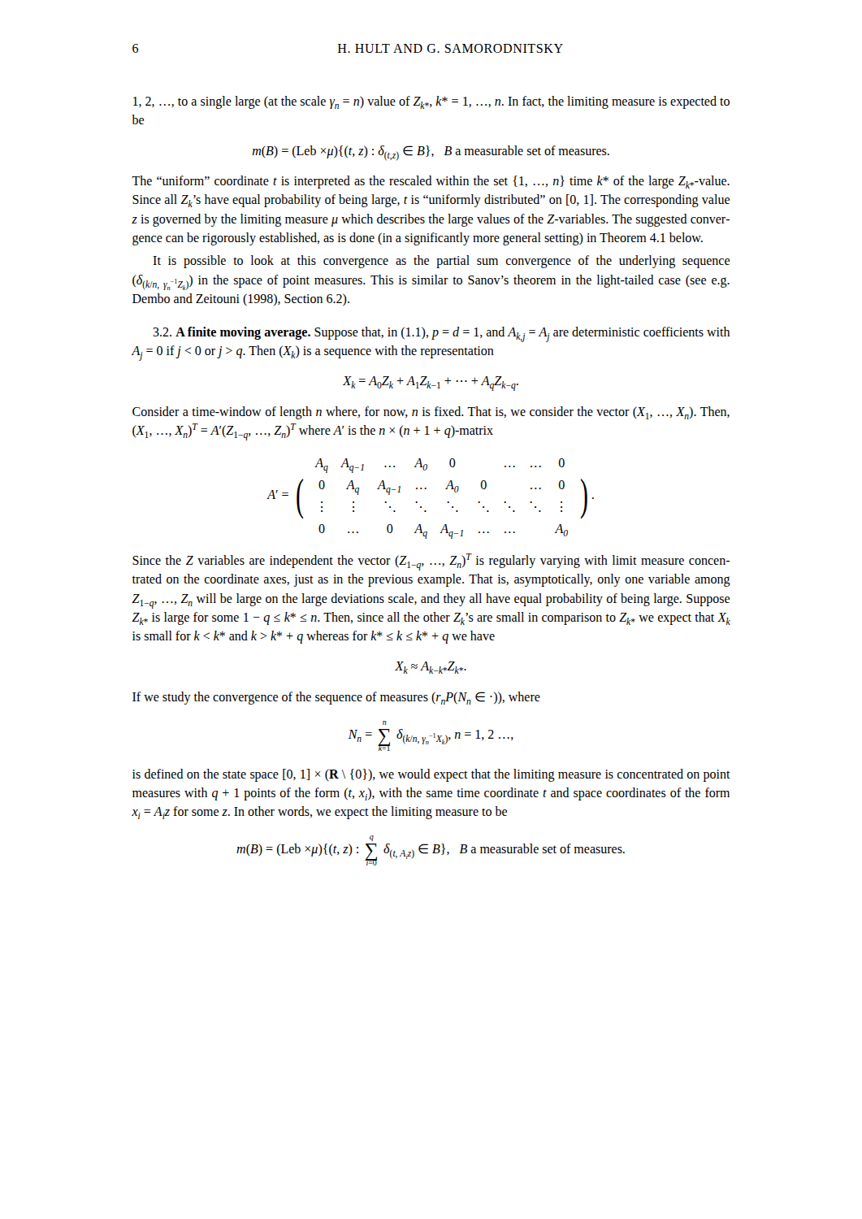6 H. HULT AND G. SAMORODNITSKY
1, 2, …, to a single large (at the scale γn = n) value of Zk*, k* = 1, …, n. In fact, the limiting measure is expected to be
m(B) = (Leb ×μ){(t, z) : δ(t,z) ∈ B}, B a measurable set of measures.
The “uniform” coordinate t is interpreted as the rescaled within the set {1, …, n} time k* of the large Zk*-value. Since all Zk’s have equal probability of being large, t is “uniformly distributed” on [0, 1]. The corresponding value z is governed by the limiting measure μ which describes the large values of the Z-variables. The suggested convergence can be rigorously established, as is done (in a significantly more general setting) in Theorem 4.1 below.
It is possible to look at this convergence as the partial sum convergence of the underlying sequence (δ(k/n, γn−1Zk)) in the space of point measures. This is similar to Sanov’s theorem in the light-tailed case (see e.g. Dembo and Zeitouni (1998), Section 6.2).
3.2. A finite moving average. Suppose that, in (1.1), p = d = 1, and Ak,j = Aj are deterministic coefficients with Aj = 0 if j < 0 or j > q. Then (Xk) is a sequence with the representation
Xk = A0Zk + A1Zk−1 + ⋯ + AqZk−q.
Consider a time-window of length n where, for now, n is fixed. That is, we consider the vector (X1, …, Xn). Then, (X1, …, Xn)T = A′(Z1−q, …, Zn)T where A′ is the n × (n + 1 + q)-matrix
A′ = (
| A q | A q −1 | … | A 0 | 0 | | … | … | 0 |
| 0 | A q | A q −1 | … | A 0 | 0 | | … | 0 |
| ⋮ | ⋮ | ⋱ | ⋱ | ⋱ | ⋱ | ⋱ | ⋱ | ⋮ |
| 0 | … | 0 | A q | A q −1 | … | … | | A 0 |
) .
Since the Z variables are independent the vector (Z1−q, …, Zn)T is regularly varying with limit measure concentrated on the coordinate axes, just as in the previous example. That is, asymptotically, only one variable among Z1−q, …, Zn will be large on the large deviations scale, and they all have equal probability of being large. Suppose Zk* is large for some 1 − q ≤ k* ≤ n. Then, since all the other Zk’s are small in comparison to Zk* we expect that Xk is small for k < k* and k > k* + q whereas for k* ≤ k ≤ k* + q we have
Xk ≈ Ak−k*Zk*.
If we study the convergence of the sequence of measures (rnP(Nn ∈ ·)), where
Nn = n ∑ k=1 δ(k/n, γn−1Xk), n = 1, 2 …,
is defined on the state space [0, 1] × (R \ {0}), we would expect that the limiting measure is concentrated on point measures with q + 1 points of the form (t, xi), with the same time coordinate t and space coordinates of the form xi = Aiz for some z. In other words, we expect the limiting measure to be
m(B) = (Leb ×μ){(t, z) : q ∑ i=0 δ(t, Aiz) ∈ B}, B a measurable set of measures.